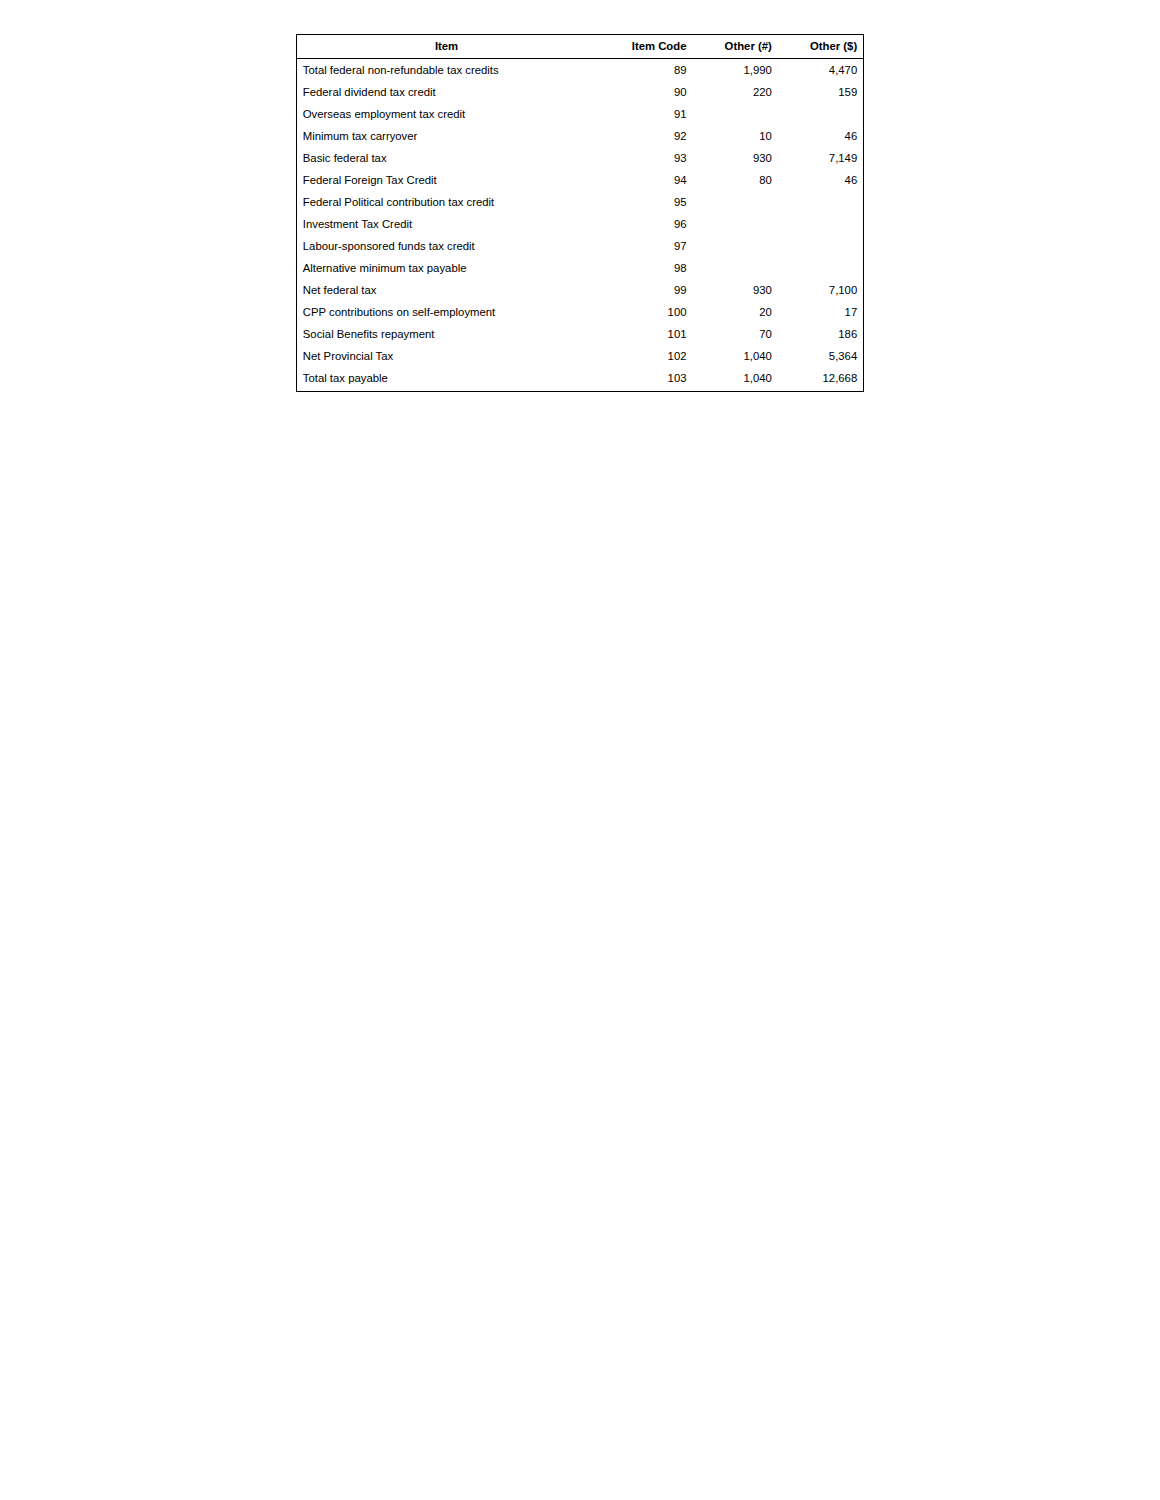| Item | Item Code | Other (#) | Other ($) |
| --- | --- | --- | --- |
| Total federal non-refundable tax credits | 89 | 1,990 | 4,470 |
| Federal dividend tax credit | 90 | 220 | 159 |
| Overseas employment tax credit | 91 | | |
| Minimum tax carryover | 92 | 10 | 46 |
| Basic federal tax | 93 | 930 | 7,149 |
| Federal Foreign Tax Credit | 94 | 80 | 46 |
| Federal Political contribution tax credit | 95 | | |
| Investment Tax Credit | 96 | | |
| Labour-sponsored funds tax credit | 97 | | |
| Alternative minimum tax payable | 98 | | |
| Net federal tax | 99 | 930 | 7,100 |
| CPP contributions on self-employment | 100 | 20 | 17 |
| Social Benefits repayment | 101 | 70 | 186 |
| Net Provincial Tax | 102 | 1,040 | 5,364 |
| Total tax payable | 103 | 1,040 | 12,668 |